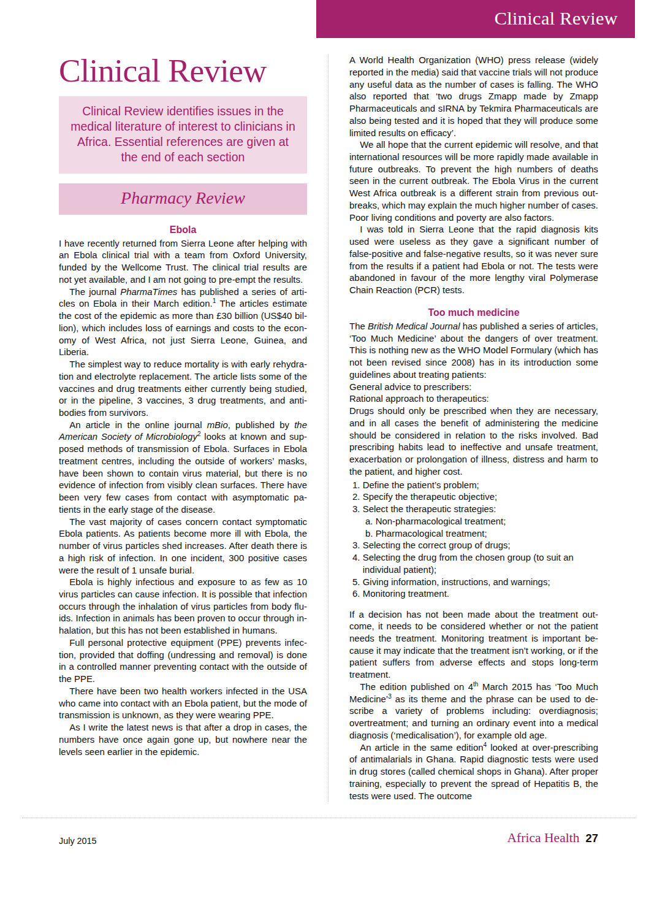Clinical Review
Clinical Review
Clinical Review identifies issues in the medical literature of interest to clinicians in Africa. Essential references are given at the end of each section
Pharmacy Review
Ebola
I have recently returned from Sierra Leone after helping with an Ebola clinical trial with a team from Oxford University, funded by the Wellcome Trust. The clinical trial results are not yet available, and I am not going to pre-empt the results.
The journal PharmaTimes has published a series of articles on Ebola in their March edition.1 The articles estimate the cost of the epidemic as more than £30 billion (US$40 billion), which includes loss of earnings and costs to the economy of West Africa, not just Sierra Leone, Guinea, and Liberia.
The simplest way to reduce mortality is with early rehydration and electrolyte replacement. The article lists some of the vaccines and drug treatments either currently being studied, or in the pipeline, 3 vaccines, 3 drug treatments, and antibodies from survivors.
An article in the online journal mBio, published by the American Society of Microbiology2 looks at known and supposed methods of transmission of Ebola. Surfaces in Ebola treatment centres, including the outside of workers’ masks, have been shown to contain virus material, but there is no evidence of infection from visibly clean surfaces. There have been very few cases from contact with asymptomatic patients in the early stage of the disease.
The vast majority of cases concern contact symptomatic Ebola patients. As patients become more ill with Ebola, the number of virus particles shed increases. After death there is a high risk of infection. In one incident, 300 positive cases were the result of 1 unsafe burial.
Ebola is highly infectious and exposure to as few as 10 virus particles can cause infection. It is possible that infection occurs through the inhalation of virus particles from body fluids. Infection in animals has been proven to occur through inhalation, but this has not been established in humans.
Full personal protective equipment (PPE) prevents infection, provided that doffing (undressing and removal) is done in a controlled manner preventing contact with the outside of the PPE.
There have been two health workers infected in the USA who came into contact with an Ebola patient, but the mode of transmission is unknown, as they were wearing PPE.
As I write the latest news is that after a drop in cases, the numbers have once again gone up, but nowhere near the levels seen earlier in the epidemic.
A World Health Organization (WHO) press release (widely reported in the media) said that vaccine trials will not produce any useful data as the number of cases is falling. The WHO also reported that ‘two drugs Zmapp made by Zmapp Pharmaceuticals and sIRNA by Tekmira Pharmaceuticals are also being tested and it is hoped that they will produce some limited results on efficacy’.
We all hope that the current epidemic will resolve, and that international resources will be more rapidly made available in future outbreaks. To prevent the high numbers of deaths seen in the current outbreak. The Ebola Virus in the current West Africa outbreak is a different strain from previous outbreaks, which may explain the much higher number of cases. Poor living conditions and poverty are also factors.
I was told in Sierra Leone that the rapid diagnosis kits used were useless as they gave a significant number of false-positive and false-negative results, so it was never sure from the results if a patient had Ebola or not. The tests were abandoned in favour of the more lengthy viral Polymerase Chain Reaction (PCR) tests.
Too much medicine
The British Medical Journal has published a series of articles, ‘Too Much Medicine’ about the dangers of over treatment. This is nothing new as the WHO Model Formulary (which has not been revised since 2008) has in its introduction some guidelines about treating patients:
General advice to prescribers:
Rational approach to therapeutics:
Drugs should only be prescribed when they are necessary, and in all cases the benefit of administering the medicine should be considered in relation to the risks involved. Bad prescribing habits lead to ineffective and unsafe treatment, exacerbation or prolongation of illness, distress and harm to the patient, and higher cost.
Define the patient’s problem;
Specify the therapeutic objective;
Select the therapeutic strategies:
Non-pharmacological treatment;
Pharmacological treatment;
Selecting the correct group of drugs;
Selecting the drug from the chosen group (to suit an individual patient);
Giving information, instructions, and warnings;
Monitoring treatment.
If a decision has not been made about the treatment outcome, it needs to be considered whether or not the patient needs the treatment. Monitoring treatment is important because it may indicate that the treatment isn’t working, or if the patient suffers from adverse effects and stops long-term treatment.
The edition published on 4th March 2015 has ‘Too Much Medicine’3 as its theme and the phrase can be used to describe a variety of problems including: overdiagnosis; overtreatment; and turning an ordinary event into a medical diagnosis (‘medicalisation’), for example old age.
An article in the same edition4 looked at over-prescribing of antimalarials in Ghana. Rapid diagnostic tests were used in drug stores (called chemical shops in Ghana). After proper training, especially to prevent the spread of Hepatitis B, the tests were used. The outcome
July 2015
Africa Health 27